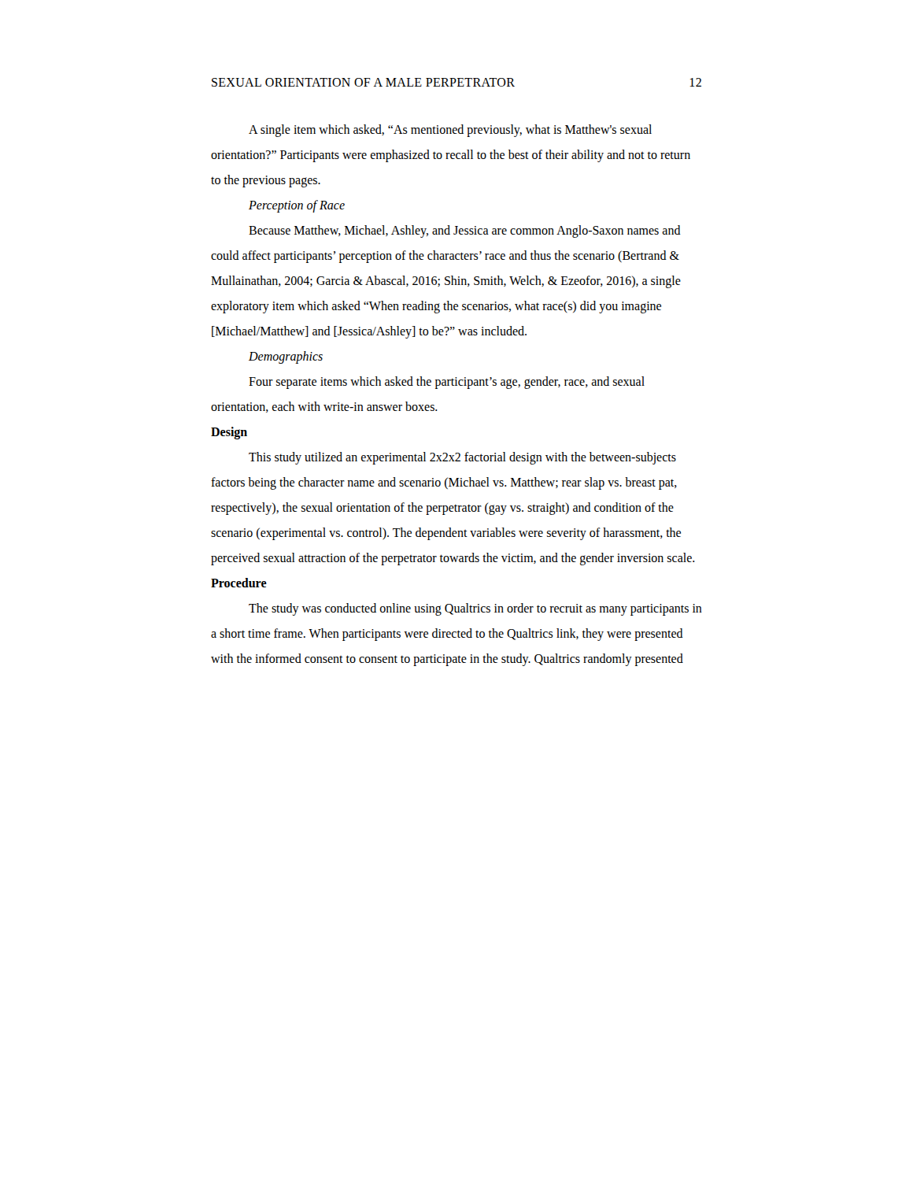Sexual Orientation of a Male Perpetrator 12
A single item which asked, “As mentioned previously, what is Matthew's sexual orientation?” Participants were emphasized to recall to the best of their ability and not to return to the previous pages.
Perception of Race
Because Matthew, Michael, Ashley, and Jessica are common Anglo-Saxon names and could affect participants’ perception of the characters’ race and thus the scenario (Bertrand & Mullainathan, 2004; Garcia & Abascal, 2016; Shin, Smith, Welch, & Ezeofor, 2016), a single exploratory item which asked “When reading the scenarios, what race(s) did you imagine [Michael/Matthew] and [Jessica/Ashley] to be?” was included.
Demographics
Four separate items which asked the participant’s age, gender, race, and sexual orientation, each with write-in answer boxes.
Design
This study utilized an experimental 2x2x2 factorial design with the between-subjects factors being the character name and scenario (Michael vs. Matthew; rear slap vs. breast pat, respectively), the sexual orientation of the perpetrator (gay vs. straight) and condition of the scenario (experimental vs. control). The dependent variables were severity of harassment, the perceived sexual attraction of the perpetrator towards the victim, and the gender inversion scale.
Procedure
The study was conducted online using Qualtrics in order to recruit as many participants in a short time frame. When participants were directed to the Qualtrics link, they were presented with the informed consent to consent to participate in the study. Qualtrics randomly presented